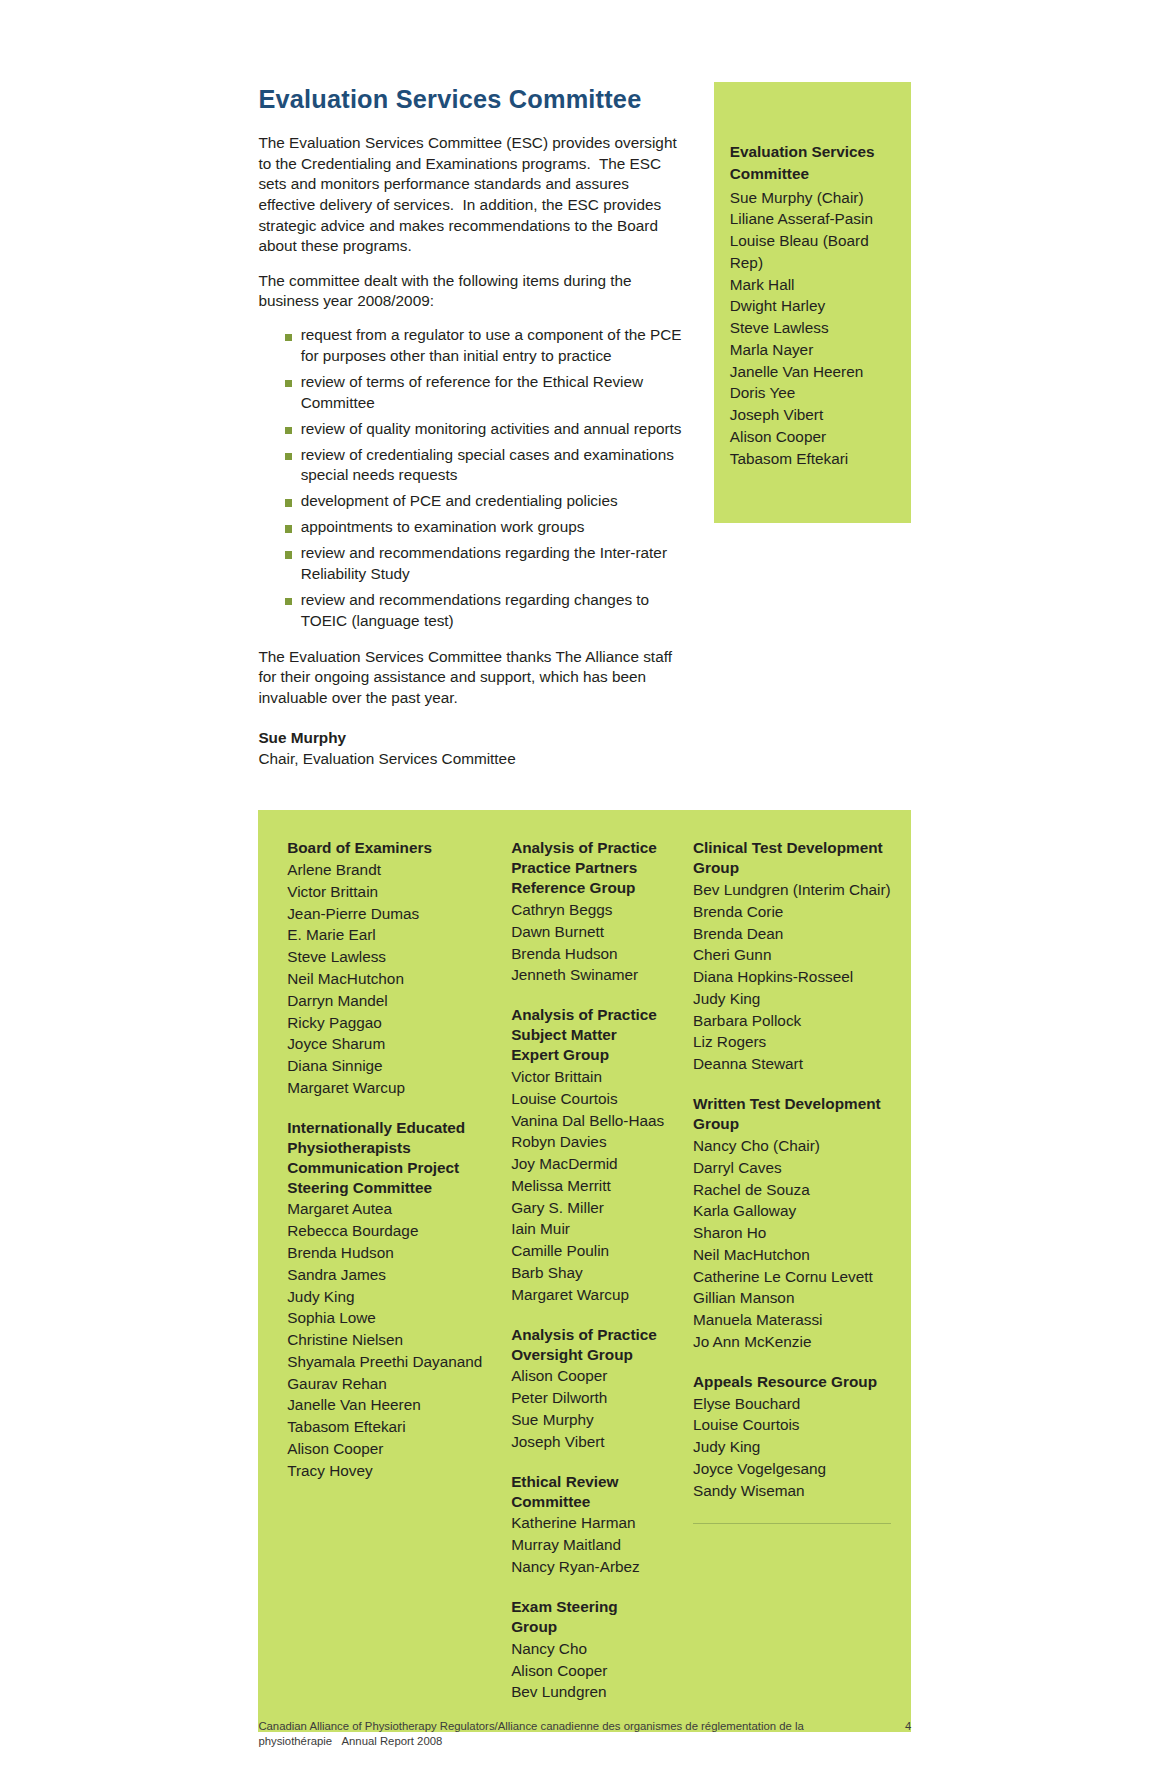Evaluation Services Committee
The Evaluation Services Committee (ESC) provides oversight to the Credentialing and Examinations programs. The ESC sets and monitors performance standards and assures effective delivery of services. In addition, the ESC provides strategic advice and makes recommendations to the Board about these programs.
The committee dealt with the following items during the business year 2008/2009:
request from a regulator to use a component of the PCE for purposes other than initial entry to practice
review of terms of reference for the Ethical Review Committee
review of quality monitoring activities and annual reports
review of credentialing special cases and examinations special needs requests
development of PCE and credentialing policies
appointments to examination work groups
review and recommendations regarding the Inter-rater Reliability Study
review and recommendations regarding changes to TOEIC (language test)
The Evaluation Services Committee thanks The Alliance staff for their ongoing assistance and support, which has been invaluable over the past year.
Sue Murphy
Chair, Evaluation Services Committee
Evaluation Services Committee
Sue Murphy (Chair)
Liliane Asseraf-Pasin
Louise Bleau (Board Rep)
Mark Hall
Dwight Harley
Steve Lawless
Marla Nayer
Janelle Van Heeren
Doris Yee
Joseph Vibert
Alison Cooper
Tabasom Eftekari
Board of Examiners
Arlene Brandt
Victor Brittain
Jean-Pierre Dumas
E. Marie Earl
Steve Lawless
Neil MacHutchon
Darryn Mandel
Ricky Paggao
Joyce Sharum
Diana Sinnige
Margaret Warcup
Internationally Educated Physiotherapists Communication Project Steering Committee
Margaret Autea
Rebecca Bourdage
Brenda Hudson
Sandra James
Judy King
Sophia Lowe
Christine Nielsen
Shyamala Preethi Dayanand
Gaurav Rehan
Janelle Van Heeren
Tabasom Eftekari
Alison Cooper
Tracy Hovey
Analysis of Practice
Practice Partners Reference Group
Cathryn Beggs
Dawn Burnett
Brenda Hudson
Jenneth Swinamer
Analysis of Practice
Subject Matter Expert Group
Victor Brittain
Louise Courtois
Vanina Dal Bello-Haas
Robyn Davies
Joy MacDermid
Melissa Merritt
Gary S. Miller
Iain Muir
Camille Poulin
Barb Shay
Margaret Warcup
Analysis of Practice
Oversight Group
Alison Cooper
Peter Dilworth
Sue Murphy
Joseph Vibert
Ethical Review Committee
Katherine Harman
Murray Maitland
Nancy Ryan-Arbez
Exam Steering Group
Nancy Cho
Alison Cooper
Bev Lundgren
Clinical Test Development Group
Bev Lundgren (Interim Chair)
Brenda Corie
Brenda Dean
Cheri Gunn
Diana Hopkins-Rosseel
Judy King
Barbara Pollock
Liz Rogers
Deanna Stewart
Written Test Development Group
Nancy Cho (Chair)
Darryl Caves
Rachel de Souza
Karla Galloway
Sharon Ho
Neil MacHutchon
Catherine Le Cornu Levett
Gillian Manson
Manuela Materassi
Jo Ann McKenzie
Appeals Resource Group
Elyse Bouchard
Louise Courtois
Judy King
Joyce Vogelgesang
Sandy Wiseman
Canadian Alliance of Physiotherapy Regulators/Alliance canadienne des organismes de réglementation de la physiothérapie Annual Report 2008
4